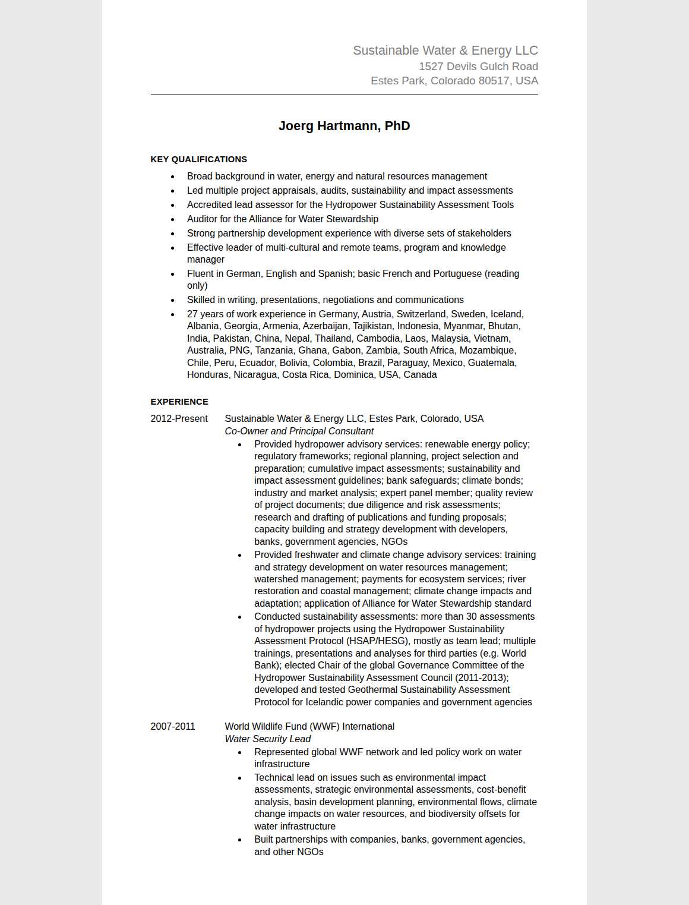Sustainable Water & Energy LLC
1527 Devils Gulch Road
Estes Park, Colorado 80517, USA
Joerg Hartmann, PhD
KEY QUALIFICATIONS
Broad background in water, energy and natural resources management
Led multiple project appraisals, audits, sustainability and impact assessments
Accredited lead assessor for the Hydropower Sustainability Assessment Tools
Auditor for the Alliance for Water Stewardship
Strong partnership development experience with diverse sets of stakeholders
Effective leader of multi-cultural and remote teams, program and knowledge manager
Fluent in German, English and Spanish; basic French and Portuguese (reading only)
Skilled in writing, presentations, negotiations and communications
27 years of work experience in Germany, Austria, Switzerland, Sweden, Iceland, Albania, Georgia, Armenia, Azerbaijan, Tajikistan, Indonesia, Myanmar, Bhutan, India, Pakistan, China, Nepal, Thailand, Cambodia, Laos, Malaysia, Vietnam, Australia, PNG, Tanzania, Ghana, Gabon, Zambia, South Africa, Mozambique, Chile, Peru, Ecuador, Bolivia, Colombia, Brazil, Paraguay, Mexico, Guatemala, Honduras, Nicaragua, Costa Rica, Dominica, USA, Canada
EXPERIENCE
| 2012-Present | Sustainable Water & Energy LLC, Estes Park, Colorado, USA Co-Owner and Principal Consultant Provided hydropower advisory services: renewable energy policy; regulatory frameworks; regional planning, project selection and preparation; cumulative impact assessments; sustainability and impact assessment guidelines; bank safeguards; climate bonds; industry and market analysis; expert panel member; quality review of project documents; due diligence and risk assessments; research and drafting of publications and funding proposals; capacity building and strategy development with developers, banks, government agencies, NGOs Provided freshwater and climate change advisory services: training and strategy development on water resources management; watershed management; payments for ecosystem services; river restoration and coastal management; climate change impacts and adaptation; application of Alliance for Water Stewardship standard Conducted sustainability assessments: more than 30 assessments of hydropower projects using the Hydropower Sustainability Assessment Protocol (HSAP/HESG), mostly as team lead; multiple trainings, presentations and analyses for third parties (e.g. World Bank); elected Chair of the global Governance Committee of the Hydropower Sustainability Assessment Council (2011-2013); developed and tested Geothermal Sustainability Assessment Protocol for Icelandic power companies and government agencies |
| 2007-2011 | World Wildlife Fund (WWF) International Water Security Lead Represented global WWF network and led policy work on water infrastructure Technical lead on issues such as environmental impact assessments, strategic environmental assessments, cost-benefit analysis, basin development planning, environmental flows, climate change impacts on water resources, and biodiversity offsets for water infrastructure Built partnerships with companies, banks, government agencies, and other NGOs |